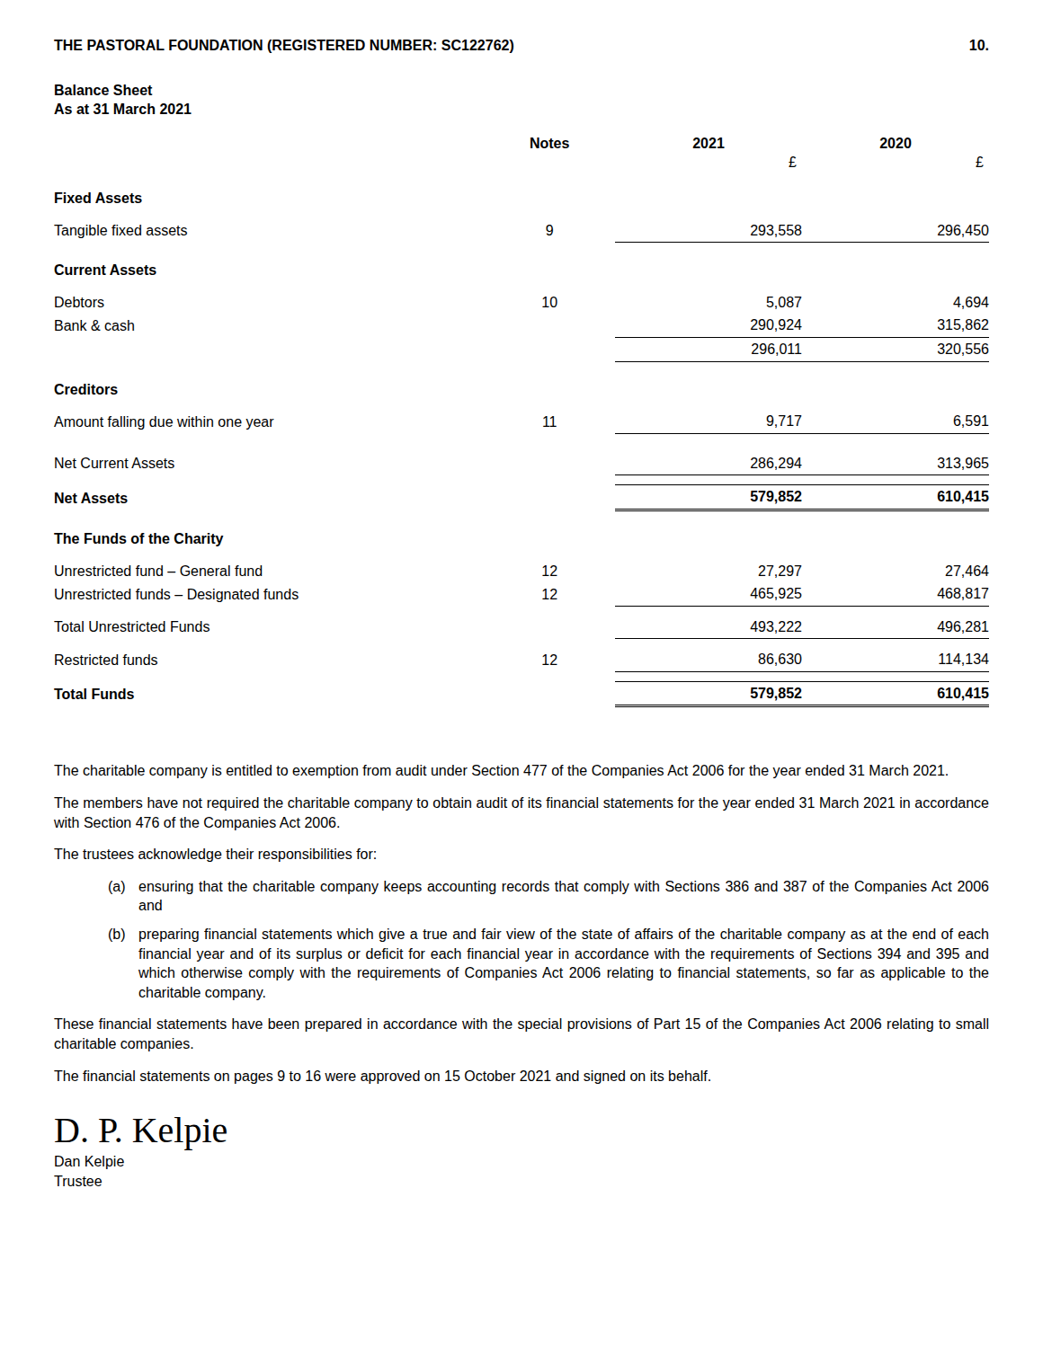THE PASTORAL FOUNDATION (REGISTERED NUMBER: SC122762)
10.
Balance Sheet
As at 31 March 2021
| | Notes | 2021 | 2020 |
| | | £ | £ |
| Fixed Assets | | | |
| Tangible fixed assets | 9 | 293,558 | 296,450 |
| Current Assets | | | |
| Debtors | 10 | 5,087 | 4,694 |
| Bank & cash | | 290,924 | 315,862 |
| | | 296,011 | 320,556 |
| Creditors | | | |
| Amount falling due within one year | 11 | 9,717 | 6,591 |
| Net Current Assets | | 286,294 | 313,965 |
| Net Assets | | 579,852 | 610,415 |
| The Funds of the Charity | | | |
| Unrestricted fund – General fund | 12 | 27,297 | 27,464 |
| Unrestricted funds – Designated funds | 12 | 465,925 | 468,817 |
| Total Unrestricted Funds | | 493,222 | 496,281 |
| Restricted funds | 12 | 86,630 | 114,134 |
| Total Funds | | 579,852 | 610,415 |
The charitable company is entitled to exemption from audit under Section 477 of the Companies Act 2006 for the year ended 31 March 2021.
The members have not required the charitable company to obtain audit of its financial statements for the year ended 31 March 2021 in accordance with Section 476 of the Companies Act 2006.
The trustees acknowledge their responsibilities for:
(a) ensuring that the charitable company keeps accounting records that comply with Sections 386 and 387 of the Companies Act 2006 and
(b) preparing financial statements which give a true and fair view of the state of affairs of the charitable company as at the end of each financial year and of its surplus or deficit for each financial year in accordance with the requirements of Sections 394 and 395 and which otherwise comply with the requirements of Companies Act 2006 relating to financial statements, so far as applicable to the charitable company.
These financial statements have been prepared in accordance with the special provisions of Part 15 of the Companies Act 2006 relating to small charitable companies.
The financial statements on pages 9 to 16 were approved on 15 October 2021 and signed on its behalf.
D. P. Kelpie
Dan Kelpie
Trustee